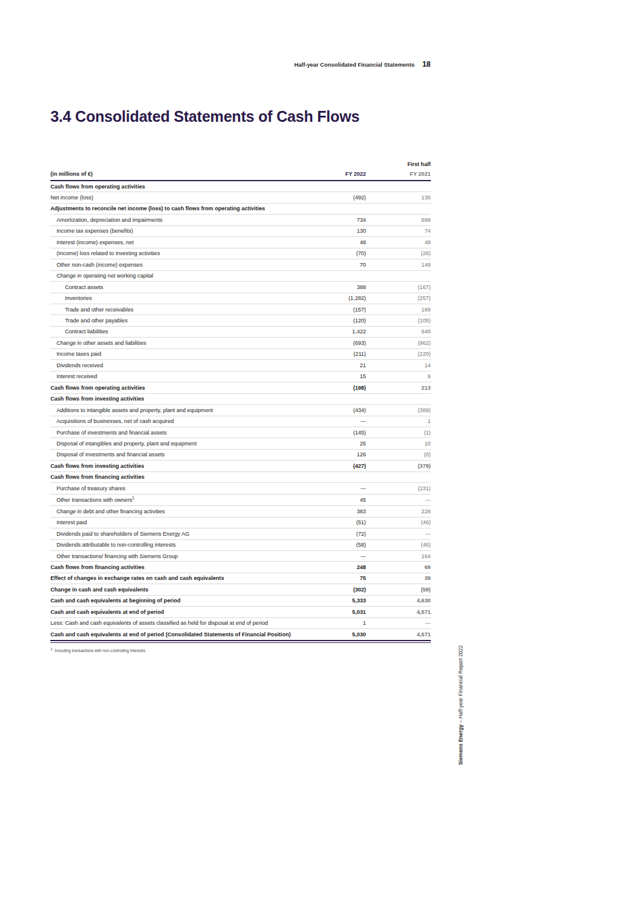Half-year Consolidated Financial Statements 18
3.4 Consolidated Statements of Cash Flows
| | | First half |
| (in millions of €) | FY 2022 | FY 2021 |
| Cash flows from operating activities | | |
| Net income (loss) | (492) | 130 |
| Adjustments to reconcile net income (loss) to cash flows from operating activities | | |
| Amortization, depreciation and impairments | 734 | 699 |
| Income tax expenses (benefits) | 130 | 74 |
| Interest (income) expenses, net | 48 | 48 |
| (Income) loss related to investing activities | (70) | (26) |
| Other non-cash (income) expenses | 70 | 149 |
| Change in operating net working capital | | |
| Contract assets | 388 | (167) |
| Inventories | (1,282) | (257) |
| Trade and other receivables | (157) | 189 |
| Trade and other payables | (120) | (105) |
| Contract liabilities | 1,422 | 640 |
| Change in other assets and liabilities | (693) | (962) |
| Income taxes paid | (211) | (220) |
| Dividends received | 21 | 14 |
| Interest received | 15 | 9 |
| Cash flows from operating activities | (198) | 213 |
| Cash flows from investing activities | | |
| Additions to intangible assets and property, plant and equipment | (434) | (389) |
| Acquisitions of businesses, net of cash acquired | — | 1 |
| Purchase of investments and financial assets | (145) | (1) |
| Disposal of intangibles and property, plant and equipment | 25 | 10 |
| Disposal of investments and financial assets | 126 | (0) |
| Cash flows from investing activities | (427) | (379) |
| Cash flows from financing activities | | |
| Purchase of treasury shares | — | (231) |
| Other transactions with owners 1 | 45 | — |
| Change in debt and other financing activities | 383 | 228 |
| Interest paid | (51) | (46) |
| Dividends paid to shareholders of Siemens Energy AG | (72) | — |
| Dividends attributable to non-controlling interests | (58) | (46) |
| Other transactions/ financing with Siemens Group | — | 164 |
| Cash flows from financing activities | 248 | 69 |
| Effect of changes in exchange rates on cash and cash equivalents | 75 | 39 |
| Change in cash and cash equivalents | (302) | (59) |
| Cash and cash equivalents at beginning of period | 5,333 | 4,630 |
| Cash and cash equivalents at end of period | 5,031 | 4,571 |
| Less: Cash and cash equivalents of assets classified as held for disposal at end of period | 1 | — |
| Cash and cash equivalents at end of period (Consolidated Statements of Financial Position) | 5,030 | 4,571 |
1 Including transactions with non-controlling interests.
Siemens Energy – Half-year Financial Report 2022